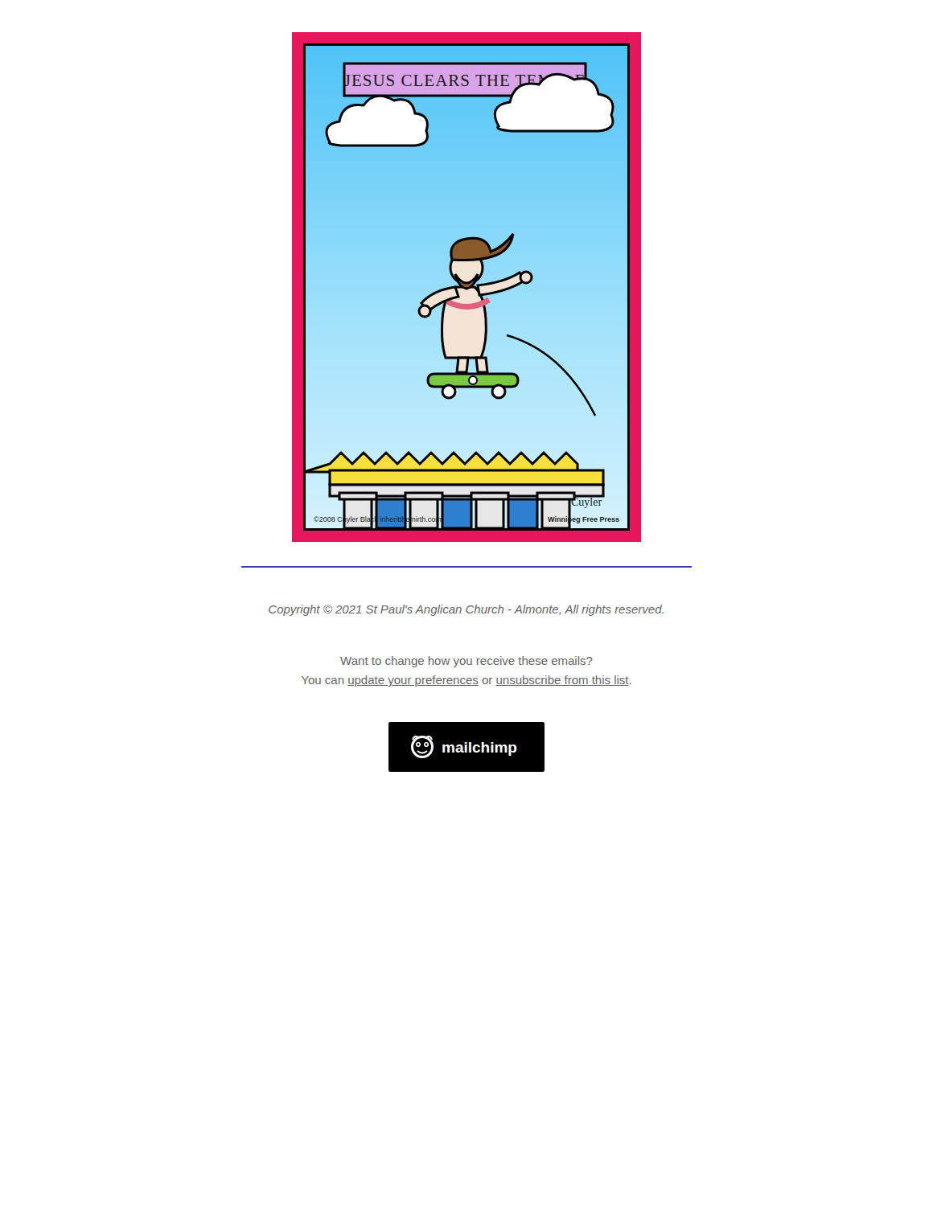Jesus Clears the Temple Cartoon of Jesus on a skateboard leaping over the roof of a temple, with a banner reading "Jesus Clears the Temple". JESUS CLEARS THE TEMPLE ©2008 Cuyler Black inheritthemirth.com Winnipeg Free Press Cuyler
Copyright © 2021 St Paul's Anglican Church - Almonte, All rights reserved.
Want to change how you receive these emails?
You can update your preferences or unsubscribe from this list.
mailchimp